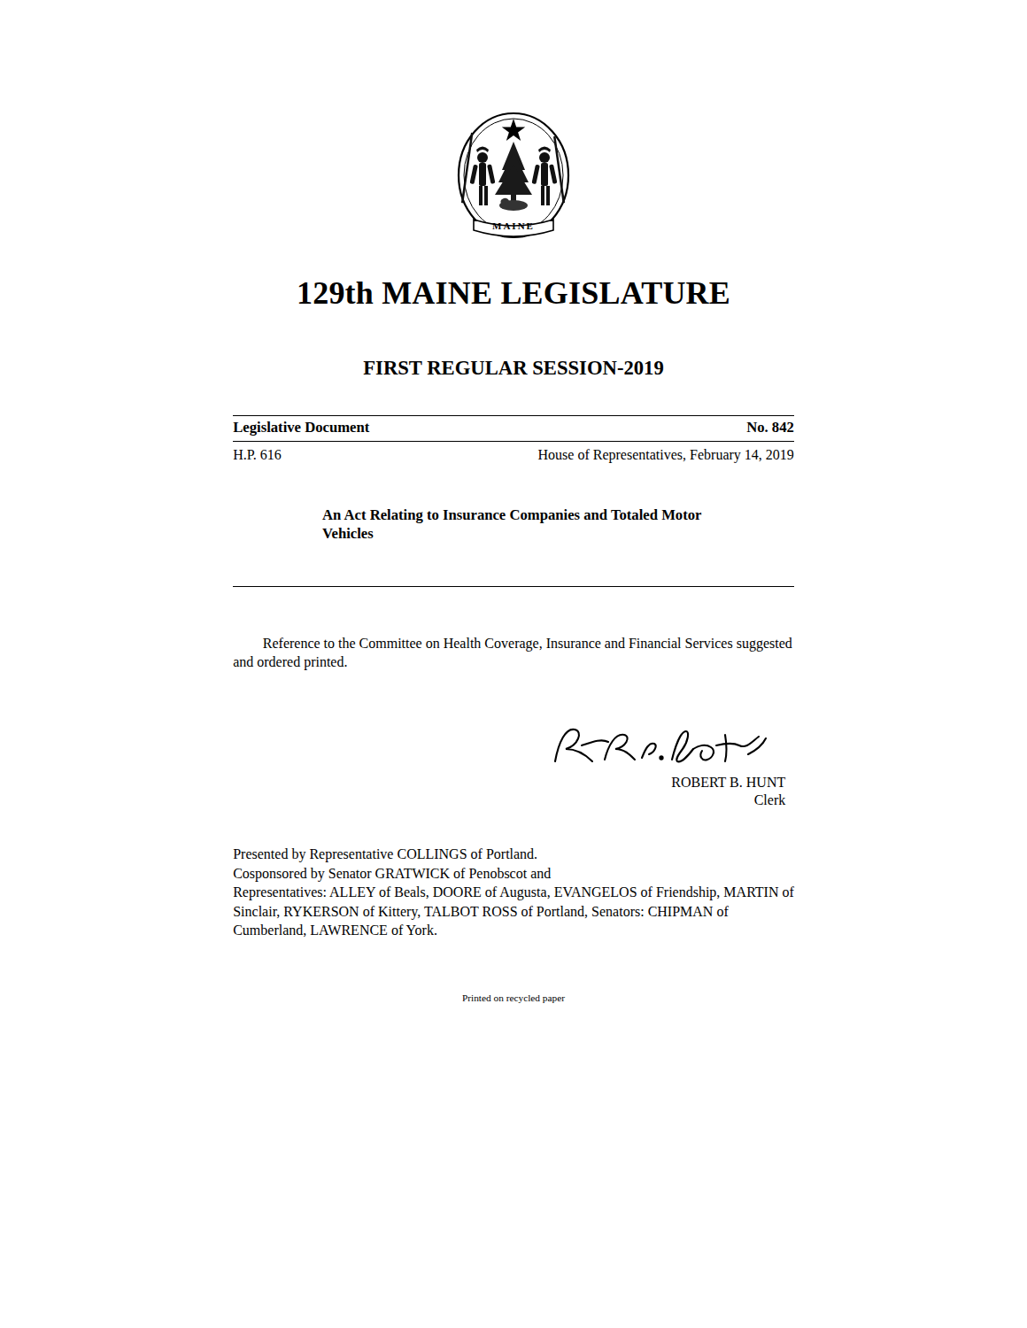MAINE
129th MAINE LEGISLATURE
FIRST REGULAR SESSION-2019
Legislative Document No. 842
H.P. 616 House of Representatives, February 14, 2019
An Act Relating to Insurance Companies and Totaled Motor
Vehicles
Reference to the Committee on Health Coverage, Insurance and Financial Services suggested and ordered printed.
ROBERT B. HUNT
Clerk
Presented by Representative COLLINGS of Portland.
Cosponsored by Senator GRATWICK of Penobscot and
Representatives: ALLEY of Beals, DOORE of Augusta, EVANGELOS of Friendship, MARTIN of Sinclair, RYKERSON of Kittery, TALBOT ROSS of Portland, Senators: CHIPMAN of Cumberland, LAWRENCE of York.
Printed on recycled paper